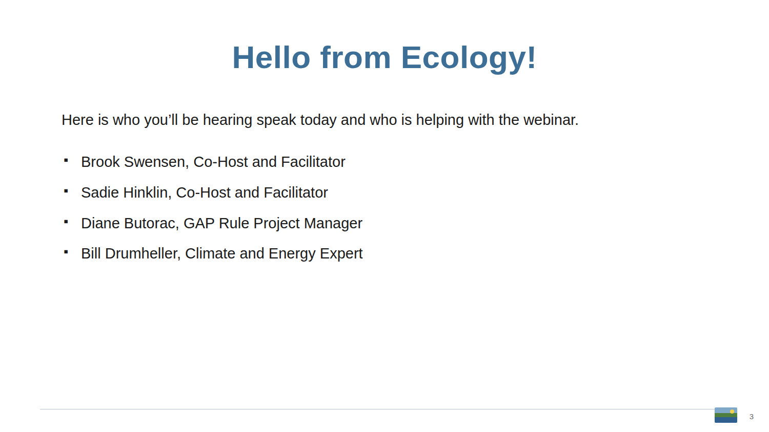Hello from Ecology!
Here is who you’ll be hearing speak today and who is helping with the webinar.
Brook Swensen, Co-Host and Facilitator
Sadie Hinklin, Co-Host and Facilitator
Diane Butorac, GAP Rule Project Manager
Bill Drumheller, Climate and Energy Expert
3